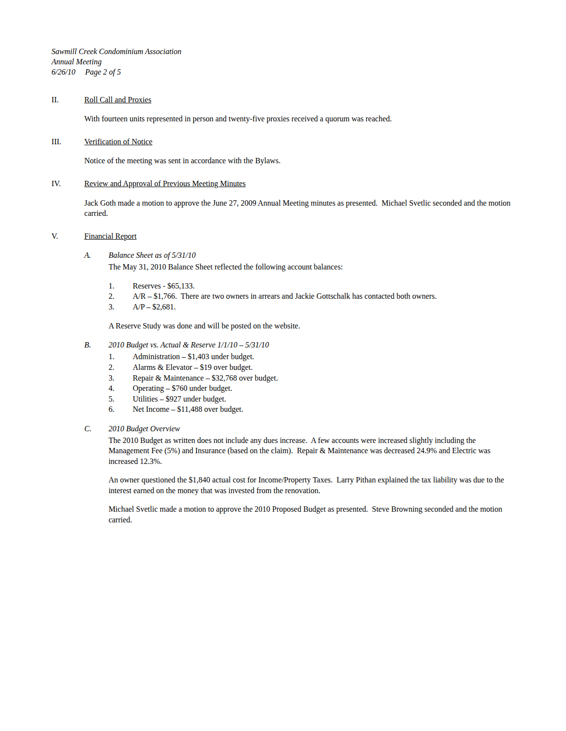Sawmill Creek Condominium Association
Annual Meeting
6/26/10 Page 2 of 5
II. Roll Call and Proxies
With fourteen units represented in person and twenty-five proxies received a quorum was reached.
III. Verification of Notice
Notice of the meeting was sent in accordance with the Bylaws.
IV. Review and Approval of Previous Meeting Minutes
Jack Goth made a motion to approve the June 27, 2009 Annual Meeting minutes as presented. Michael Svetlic seconded and the motion carried.
V. Financial Report
A.
Balance Sheet as of 5/31/10
The May 31, 2010 Balance Sheet reflected the following account balances:
1. Reserves - $65,133.
2. A/R – $1,766. There are two owners in arrears and Jackie Gottschalk has contacted both owners.
3. A/P – $2,681.
A Reserve Study was done and will be posted on the website.
B.
2010 Budget vs. Actual & Reserve 1/1/10 – 5/31/10
1. Administration – $1,403 under budget.
2. Alarms & Elevator – $19 over budget.
3. Repair & Maintenance – $32,768 over budget.
4. Operating – $760 under budget.
5. Utilities – $927 under budget.
6. Net Income – $11,488 over budget.
C.
2010 Budget Overview
The 2010 Budget as written does not include any dues increase. A few accounts were increased slightly including the Management Fee (5%) and Insurance (based on the claim). Repair & Maintenance was decreased 24.9% and Electric was increased 12.3%.
An owner questioned the $1,840 actual cost for Income/Property Taxes. Larry Pithan explained the tax liability was due to the interest earned on the money that was invested from the renovation.
Michael Svetlic made a motion to approve the 2010 Proposed Budget as presented. Steve Browning seconded and the motion carried.